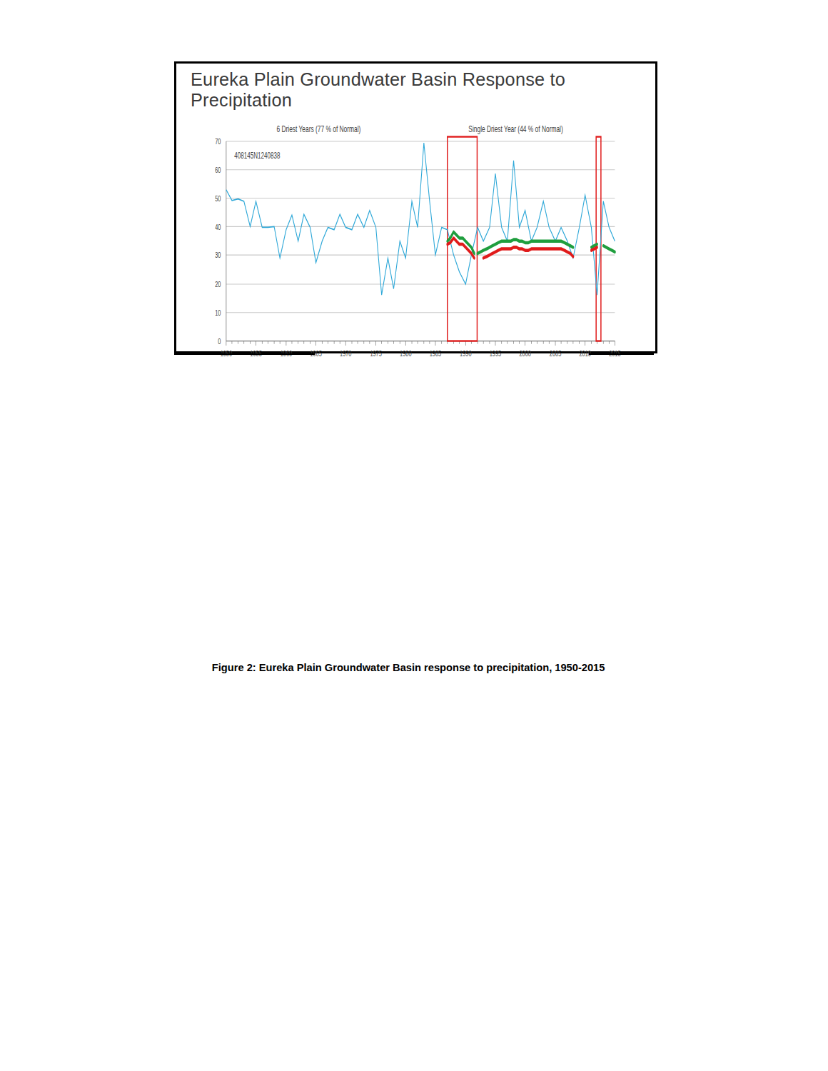Eureka Plain Groundwater Basin Response to Precipitation
Plot geometry: x: 1950 -> 95 ; 2015 -> 905 (scale: 12.4615 px per year) y: 0 -> 300 ; 70 -> 40 (scale: 3.7143 px per unit) 70 60 50 40 30 20 10 0 1950 1955 1960 1965 1970 1975 1980 1985 1990 1995 2000 2005 2010 2015 6 Driest Years (77 % of Normal) Single Driest Year (44 % of Normal) 408145N1240838
Figure 2: Eureka Plain Groundwater Basin response to precipitation, 1950-2015